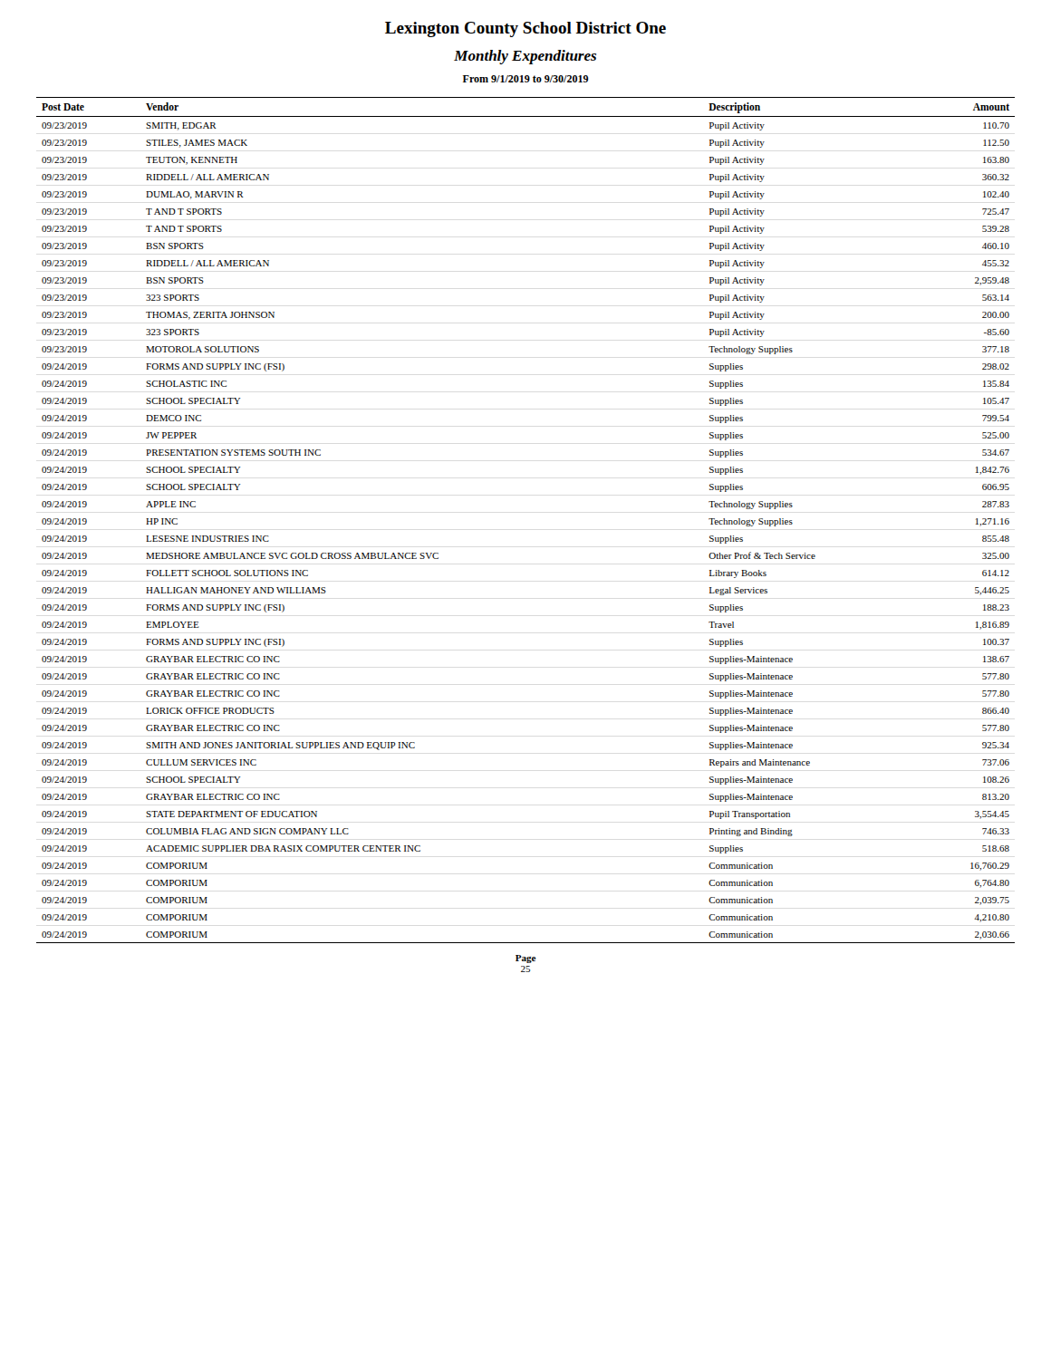Lexington County School District One
Monthly Expenditures
From 9/1/2019 to 9/30/2019
| Post Date | Vendor | Description | Amount |
| --- | --- | --- | --- |
| 09/23/2019 | SMITH, EDGAR | Pupil Activity | 110.70 |
| 09/23/2019 | STILES, JAMES MACK | Pupil Activity | 112.50 |
| 09/23/2019 | TEUTON, KENNETH | Pupil Activity | 163.80 |
| 09/23/2019 | RIDDELL / ALL AMERICAN | Pupil Activity | 360.32 |
| 09/23/2019 | DUMLAO, MARVIN R | Pupil Activity | 102.40 |
| 09/23/2019 | T AND T SPORTS | Pupil Activity | 725.47 |
| 09/23/2019 | T AND T SPORTS | Pupil Activity | 539.28 |
| 09/23/2019 | BSN SPORTS | Pupil Activity | 460.10 |
| 09/23/2019 | RIDDELL / ALL AMERICAN | Pupil Activity | 455.32 |
| 09/23/2019 | BSN SPORTS | Pupil Activity | 2,959.48 |
| 09/23/2019 | 323 SPORTS | Pupil Activity | 563.14 |
| 09/23/2019 | THOMAS, ZERITA JOHNSON | Pupil Activity | 200.00 |
| 09/23/2019 | 323 SPORTS | Pupil Activity | -85.60 |
| 09/23/2019 | MOTOROLA SOLUTIONS | Technology Supplies | 377.18 |
| 09/24/2019 | FORMS AND SUPPLY INC (FSI) | Supplies | 298.02 |
| 09/24/2019 | SCHOLASTIC INC | Supplies | 135.84 |
| 09/24/2019 | SCHOOL SPECIALTY | Supplies | 105.47 |
| 09/24/2019 | DEMCO INC | Supplies | 799.54 |
| 09/24/2019 | JW PEPPER | Supplies | 525.00 |
| 09/24/2019 | PRESENTATION SYSTEMS SOUTH INC | Supplies | 534.67 |
| 09/24/2019 | SCHOOL SPECIALTY | Supplies | 1,842.76 |
| 09/24/2019 | SCHOOL SPECIALTY | Supplies | 606.95 |
| 09/24/2019 | APPLE INC | Technology Supplies | 287.83 |
| 09/24/2019 | HP INC | Technology Supplies | 1,271.16 |
| 09/24/2019 | LESESNE INDUSTRIES INC | Supplies | 855.48 |
| 09/24/2019 | MEDSHORE AMBULANCE SVC GOLD CROSS AMBULANCE SVC | Other Prof & Tech Service | 325.00 |
| 09/24/2019 | FOLLETT SCHOOL SOLUTIONS INC | Library Books | 614.12 |
| 09/24/2019 | HALLIGAN MAHONEY AND WILLIAMS | Legal Services | 5,446.25 |
| 09/24/2019 | FORMS AND SUPPLY INC (FSI) | Supplies | 188.23 |
| 09/24/2019 | EMPLOYEE | Travel | 1,816.89 |
| 09/24/2019 | FORMS AND SUPPLY INC (FSI) | Supplies | 100.37 |
| 09/24/2019 | GRAYBAR ELECTRIC CO INC | Supplies-Maintenace | 138.67 |
| 09/24/2019 | GRAYBAR ELECTRIC CO INC | Supplies-Maintenace | 577.80 |
| 09/24/2019 | GRAYBAR ELECTRIC CO INC | Supplies-Maintenace | 577.80 |
| 09/24/2019 | LORICK OFFICE PRODUCTS | Supplies-Maintenace | 866.40 |
| 09/24/2019 | GRAYBAR ELECTRIC CO INC | Supplies-Maintenace | 577.80 |
| 09/24/2019 | SMITH AND JONES JANITORIAL SUPPLIES AND EQUIP INC | Supplies-Maintenace | 925.34 |
| 09/24/2019 | CULLUM SERVICES INC | Repairs and Maintenance | 737.06 |
| 09/24/2019 | SCHOOL SPECIALTY | Supplies-Maintenace | 108.26 |
| 09/24/2019 | GRAYBAR ELECTRIC CO INC | Supplies-Maintenace | 813.20 |
| 09/24/2019 | STATE DEPARTMENT OF EDUCATION | Pupil Transportation | 3,554.45 |
| 09/24/2019 | COLUMBIA FLAG AND SIGN COMPANY LLC | Printing and Binding | 746.33 |
| 09/24/2019 | ACADEMIC SUPPLIER DBA RASIX COMPUTER CENTER INC | Supplies | 518.68 |
| 09/24/2019 | COMPORIUM | Communication | 16,760.29 |
| 09/24/2019 | COMPORIUM | Communication | 6,764.80 |
| 09/24/2019 | COMPORIUM | Communication | 2,039.75 |
| 09/24/2019 | COMPORIUM | Communication | 4,210.80 |
| 09/24/2019 | COMPORIUM | Communication | 2,030.66 |
Page
25